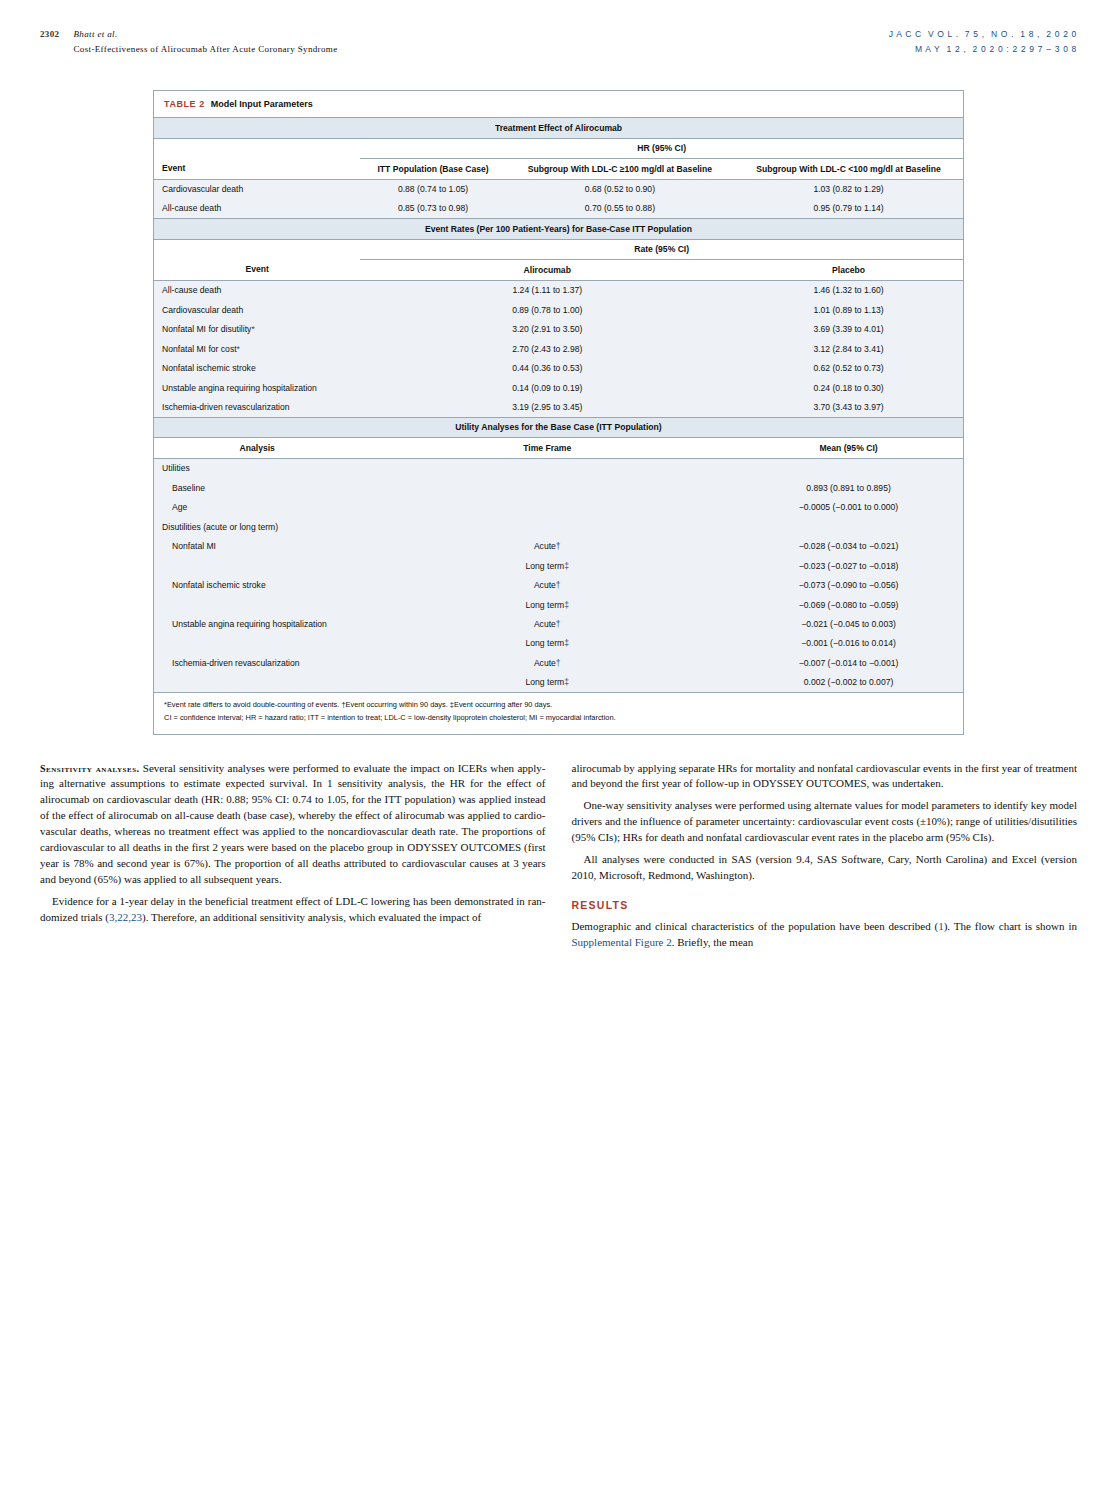2302
Bhatt et al.
Cost-Effectiveness of Alirocumab After Acute Coronary Syndrome
J A C C V O L . 7 5 , N O . 1 8 , 2 0 2 0
M A Y 1 2 , 2 0 2 0 : 2 2 9 7 – 3 0 8
TABLE 2 Model Input Parameters
| Treatment Effect of Alirocumab |
| | HR (95% CI) |
| Event | ITT Population (Base Case) | Subgroup With LDL-C ≥100 mg/dl at Baseline | Subgroup With LDL-C <100 mg/dl at Baseline |
| Cardiovascular death | 0.88 (0.74 to 1.05) | 0.68 (0.52 to 0.90) | 1.03 (0.82 to 1.29) |
| All-cause death | 0.85 (0.73 to 0.98) | 0.70 (0.55 to 0.88) | 0.95 (0.79 to 1.14) |
| Event Rates (Per 100 Patient-Years) for Base-Case ITT Population |
| | Rate (95% CI) |
| Event | Alirocumab | Placebo |
| All-cause death | 1.24 (1.11 to 1.37) | 1.46 (1.32 to 1.60) |
| Cardiovascular death | 0.89 (0.78 to 1.00) | 1.01 (0.89 to 1.13) |
| Nonfatal MI for disutility * | 3.20 (2.91 to 3.50) | 3.69 (3.39 to 4.01) |
| Nonfatal MI for cost * | 2.70 (2.43 to 2.98) | 3.12 (2.84 to 3.41) |
| Nonfatal ischemic stroke | 0.44 (0.36 to 0.53) | 0.62 (0.52 to 0.73) |
| Unstable angina requiring hospitalization | 0.14 (0.09 to 0.19) | 0.24 (0.18 to 0.30) |
| Ischemia-driven revascularization | 3.19 (2.95 to 3.45) | 3.70 (3.43 to 3.97) |
| Utility Analyses for the Base Case (ITT Population) |
| Analysis | Time Frame | Mean (95% CI) |
| Utilities | | |
| Baseline | | 0.893 (0.891 to 0.895) |
| Age | | −0.0005 (−0.001 to 0.000) |
| Disutilities (acute or long term) | | |
| Nonfatal MI | Acute † | −0.028 (−0.034 to −0.021) |
| | Long term ‡ | −0.023 (−0.027 to −0.018) |
| Nonfatal ischemic stroke | Acute † | −0.073 (−0.090 to −0.056) |
| | Long term ‡ | −0.069 (−0.080 to −0.059) |
| Unstable angina requiring hospitalization | Acute † | −0.021 (−0.045 to 0.003) |
| | Long term ‡ | −0.001 (−0.016 to 0.014) |
| Ischemia-driven revascularization | Acute † | −0.007 (−0.014 to −0.001) |
| | Long term ‡ | 0.002 (−0.002 to 0.007) |
*Event rate differs to avoid double-counting of events. †Event occurring within 90 days. ‡Event occurring after 90 days.
CI = confidence interval; HR = hazard ratio; ITT = intention to treat; LDL-C = low-density lipoprotein cholesterol; MI = myocardial infarction.
Sensitivity analyses. Several sensitivity analyses were performed to evaluate the impact on ICERs when applying alternative assumptions to estimate expected survival. In 1 sensitivity analysis, the HR for the effect of alirocumab on cardiovascular death (HR: 0.88; 95% CI: 0.74 to 1.05, for the ITT population) was applied instead of the effect of alirocumab on all-cause death (base case), whereby the effect of alirocumab was applied to cardiovascular deaths, whereas no treatment effect was applied to the noncardiovascular death rate. The proportions of cardiovascular to all deaths in the first 2 years were based on the placebo group in ODYSSEY OUTCOMES (first year is 78% and second year is 67%). The proportion of all deaths attributed to cardiovascular causes at 3 years and beyond (65%) was applied to all subsequent years.
Evidence for a 1-year delay in the beneficial treatment effect of LDL-C lowering has been demonstrated in randomized trials (3,22,23). Therefore, an additional sensitivity analysis, which evaluated the impact of
alirocumab by applying separate HRs for mortality and nonfatal cardiovascular events in the first year of treatment and beyond the first year of follow-up in ODYSSEY OUTCOMES, was undertaken.
One-way sensitivity analyses were performed using alternate values for model parameters to identify key model drivers and the influence of parameter uncertainty: cardiovascular event costs (±10%); range of utilities/disutilities (95% CIs); HRs for death and nonfatal cardiovascular event rates in the placebo arm (95% CIs).
All analyses were conducted in SAS (version 9.4, SAS Software, Cary, North Carolina) and Excel (version 2010, Microsoft, Redmond, Washington).
RESULTS
Demographic and clinical characteristics of the population have been described (1). The flow chart is shown in Supplemental Figure 2. Briefly, the mean